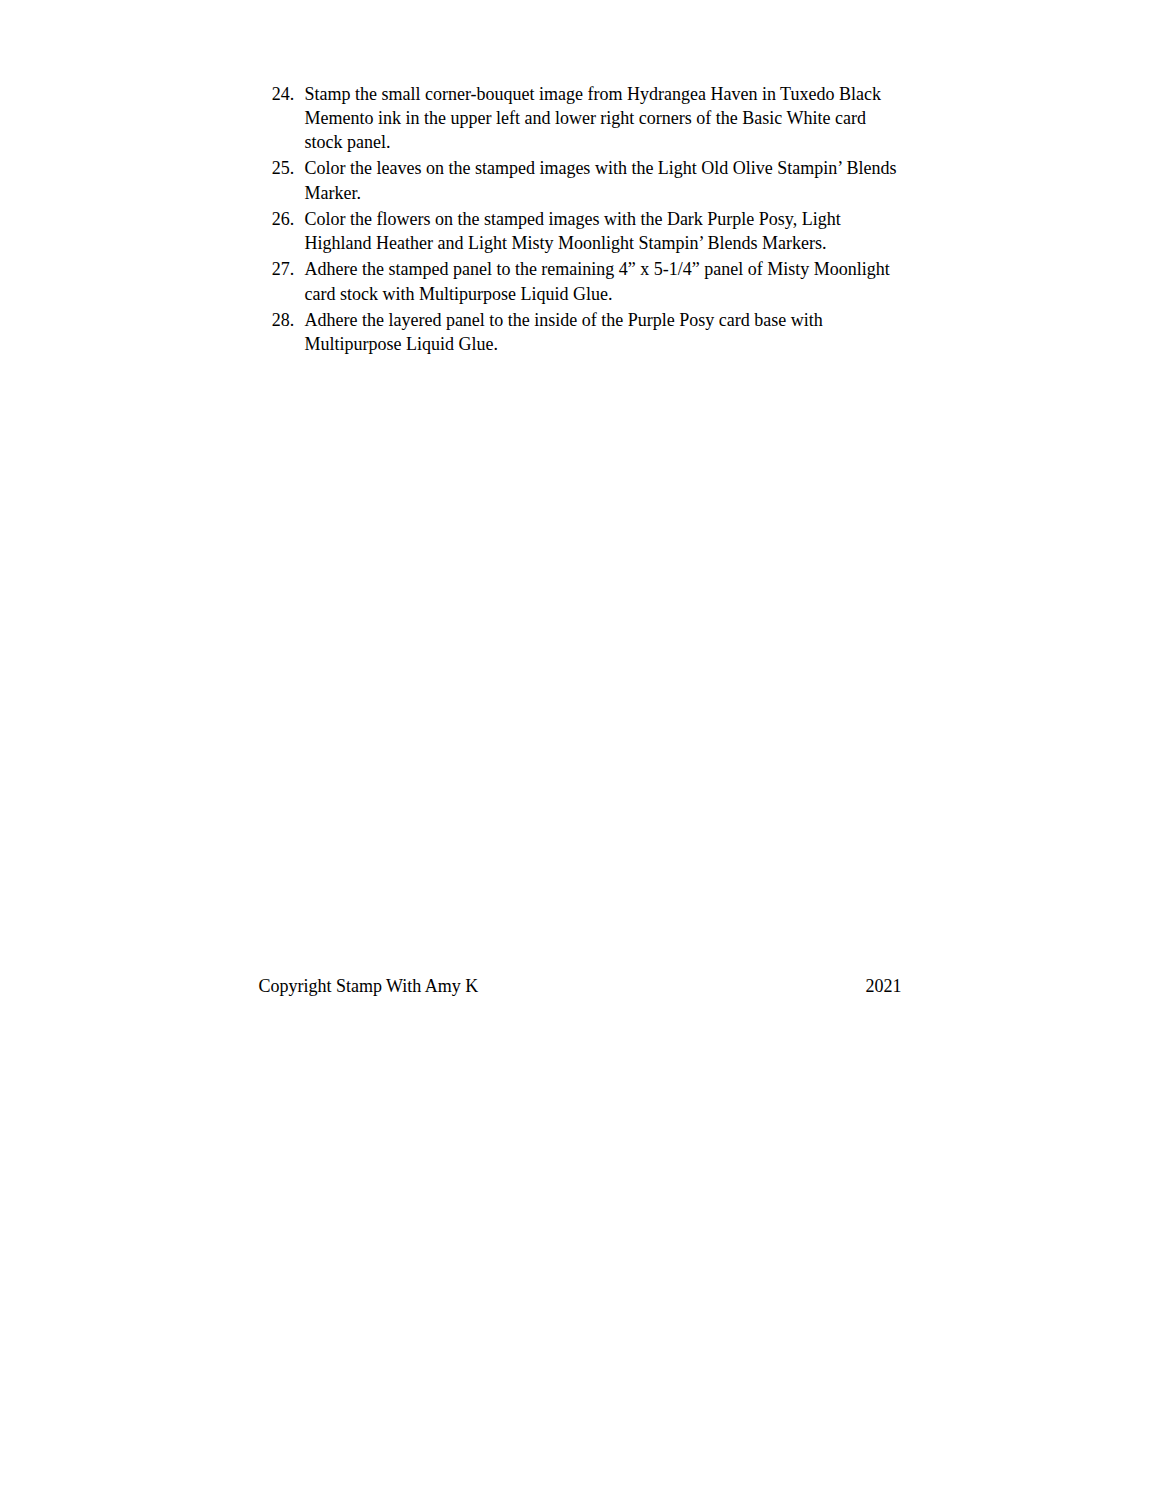Stamp the small corner-bouquet image from Hydrangea Haven in Tuxedo Black Memento ink in the upper left and lower right corners of the Basic White card stock panel.
Color the leaves on the stamped images with the Light Old Olive Stampin’ Blends Marker.
Color the flowers on the stamped images with the Dark Purple Posy, Light Highland Heather and Light Misty Moonlight Stampin’ Blends Markers.
Adhere the stamped panel to the remaining 4” x 5-1/4” panel of Misty Moonlight card stock with Multipurpose Liquid Glue.
Adhere the layered panel to the inside of the Purple Posy card base with Multipurpose Liquid Glue.
Copyright Stamp With Amy K 2021